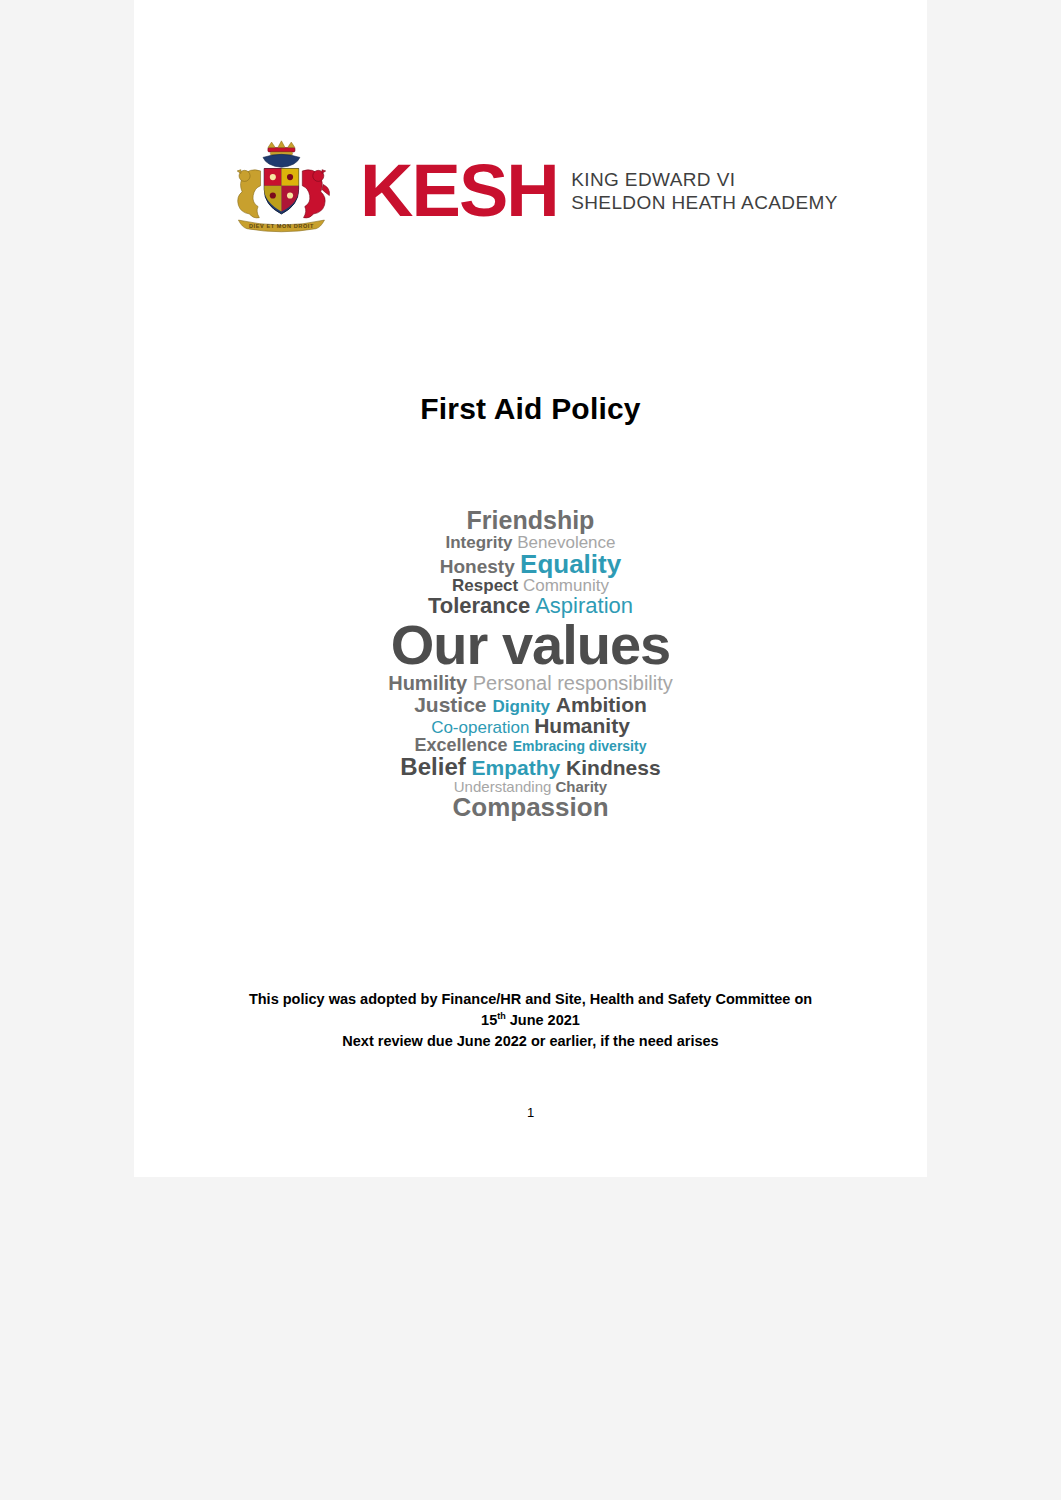DIEV ET MON DROIT
KESH
KING EDWARD VI
SHELDON HEATH ACADEMY
First Aid Policy
Friendship
Integrity Benevolence
Honesty Equality
Respect Community
Tolerance Aspiration
Our values
Humility Personal responsibility
Justice Dignity Ambition
Co-operation Humanity
Excellence Embracing diversity
Belief Empathy Kindness
Understanding Charity
Compassion
This policy was adopted by Finance/HR and Site, Health and Safety Committee on
15th June 2021
Next review due June 2022 or earlier, if the need arises
1